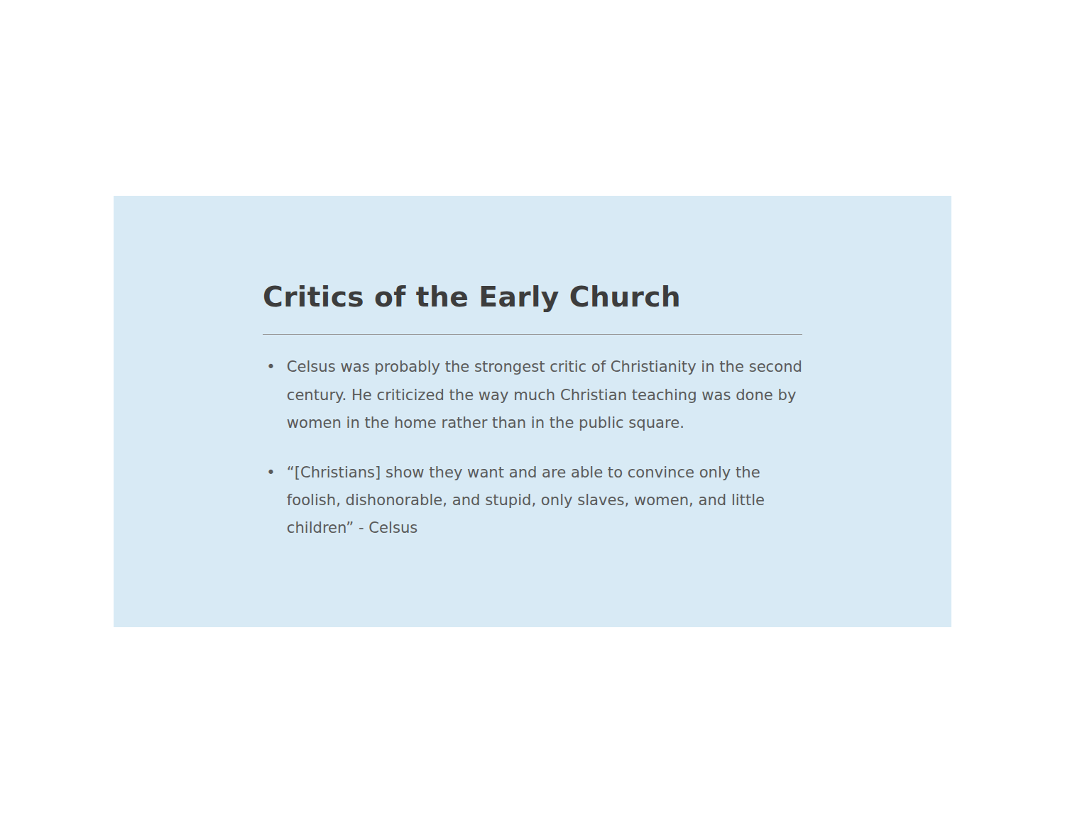Critics of the Early Church
Celsus was probably the strongest critic of Christianity in the second century. He criticized the way much Christian teaching was done by women in the home rather than in the public square.
“[Christians] show they want and are able to convince only the foolish, dishonorable, and stupid, only slaves, women, and little children” - Celsus